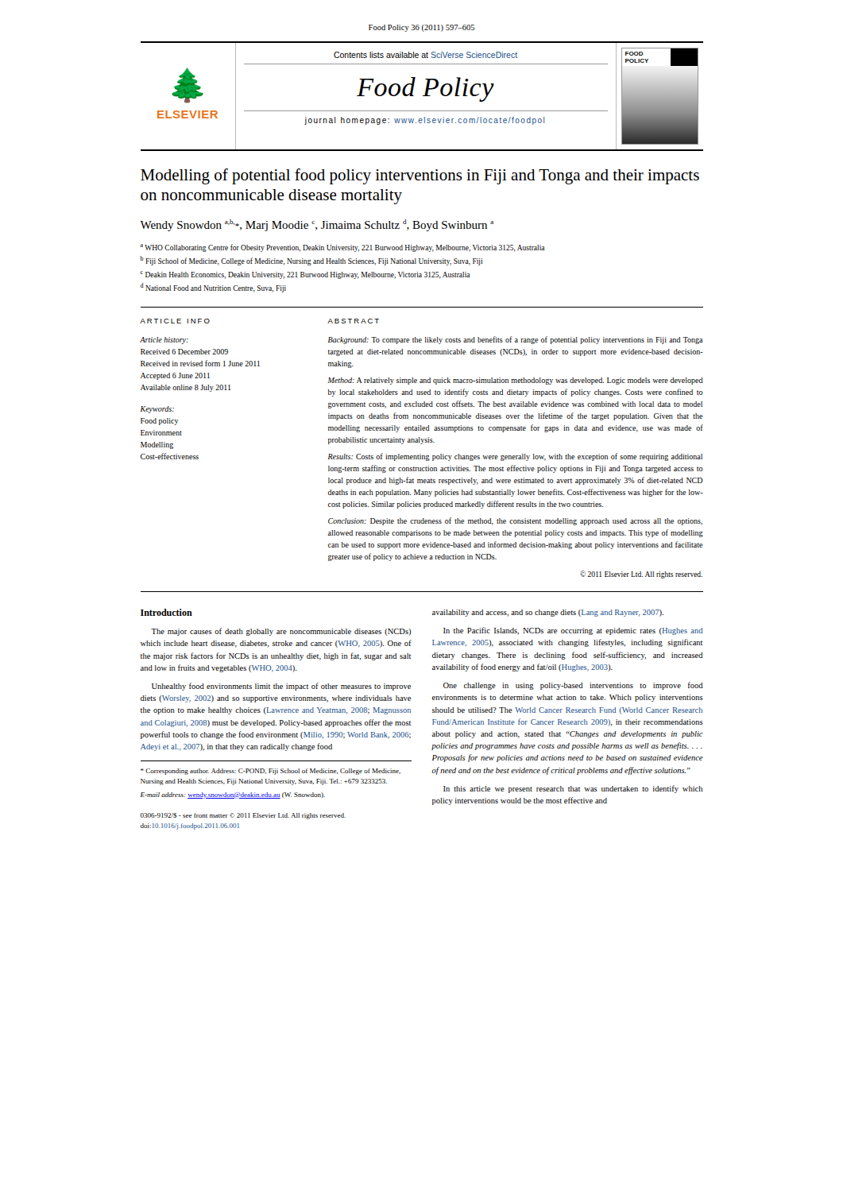Food Policy 36 (2011) 597–605
🌲
ELSEVIER
Contents lists available at SciVerse ScienceDirect
Food Policy
journal homepage: www.elsevier.com/locate/foodpol
FOOD
POLICY
Modelling of potential food policy interventions in Fiji and Tonga and their impacts on noncommunicable disease mortality
Wendy Snowdon a,b,*, Marj Moodie c, Jimaima Schultz d, Boyd Swinburn a
a WHO Collaborating Centre for Obesity Prevention, Deakin University, 221 Burwood Highway, Melbourne, Victoria 3125, Australia
b Fiji School of Medicine, College of Medicine, Nursing and Health Sciences, Fiji National University, Suva, Fiji
c Deakin Health Economics, Deakin University, 221 Burwood Highway, Melbourne, Victoria 3125, Australia
d National Food and Nutrition Centre, Suva, Fiji
Article info
Article history:
Received 6 December 2009
Received in revised form 1 June 2011
Accepted 6 June 2011
Available online 8 July 2011
Keywords:
Food policy
Environment
Modelling
Cost-effectiveness
Abstract
Background: To compare the likely costs and benefits of a range of potential policy interventions in Fiji and Tonga targeted at diet-related noncommunicable diseases (NCDs), in order to support more evidence-based decision-making.
Method: A relatively simple and quick macro-simulation methodology was developed. Logic models were developed by local stakeholders and used to identify costs and dietary impacts of policy changes. Costs were confined to government costs, and excluded cost offsets. The best available evidence was combined with local data to model impacts on deaths from noncommunicable diseases over the lifetime of the target population. Given that the modelling necessarily entailed assumptions to compensate for gaps in data and evidence, use was made of probabilistic uncertainty analysis.
Results: Costs of implementing policy changes were generally low, with the exception of some requiring additional long-term staffing or construction activities. The most effective policy options in Fiji and Tonga targeted access to local produce and high-fat meats respectively, and were estimated to avert approximately 3% of diet-related NCD deaths in each population. Many policies had substantially lower benefits. Cost-effectiveness was higher for the low-cost policies. Similar policies produced markedly different results in the two countries.
Conclusion: Despite the crudeness of the method, the consistent modelling approach used across all the options, allowed reasonable comparisons to be made between the potential policy costs and impacts. This type of modelling can be used to support more evidence-based and informed decision-making about policy interventions and facilitate greater use of policy to achieve a reduction in NCDs.
© 2011 Elsevier Ltd. All rights reserved.
Introduction
The major causes of death globally are noncommunicable diseases (NCDs) which include heart disease, diabetes, stroke and cancer (WHO, 2005). One of the major risk factors for NCDs is an unhealthy diet, high in fat, sugar and salt and low in fruits and vegetables (WHO, 2004).
Unhealthy food environments limit the impact of other measures to improve diets (Worsley, 2002) and so supportive environments, where individuals have the option to make healthy choices (Lawrence and Yeatman, 2008; Magnusson and Colagiuri, 2008) must be developed. Policy-based approaches offer the most powerful tools to change the food environment (Milio, 1990; World Bank, 2006; Adeyi et al., 2007), in that they can radically change food
* Corresponding author. Address: C-POND, Fiji School of Medicine, College of Medicine, Nursing and Health Sciences, Fiji National University, Suva, Fiji. Tel.: +679 3233253.
E-mail address: wendy.snowdon@deakin.edu.au (W. Snowdon).
0306-9192/$ - see front matter © 2011 Elsevier Ltd. All rights reserved.
doi:10.1016/j.foodpol.2011.06.001
availability and access, and so change diets (Lang and Rayner, 2007).
In the Pacific Islands, NCDs are occurring at epidemic rates (Hughes and Lawrence, 2005), associated with changing lifestyles, including significant dietary changes. There is declining food self-sufficiency, and increased availability of food energy and fat/oil (Hughes, 2003).
One challenge in using policy-based interventions to improve food environments is to determine what action to take. Which policy interventions should be utilised? The World Cancer Research Fund (World Cancer Research Fund/American Institute for Cancer Research 2009), in their recommendations about policy and action, stated that “Changes and developments in public policies and programmes have costs and possible harms as well as benefits. . . . Proposals for new policies and actions need to be based on sustained evidence of need and on the best evidence of critical problems and effective solutions.”
In this article we present research that was undertaken to identify which policy interventions would be the most effective and